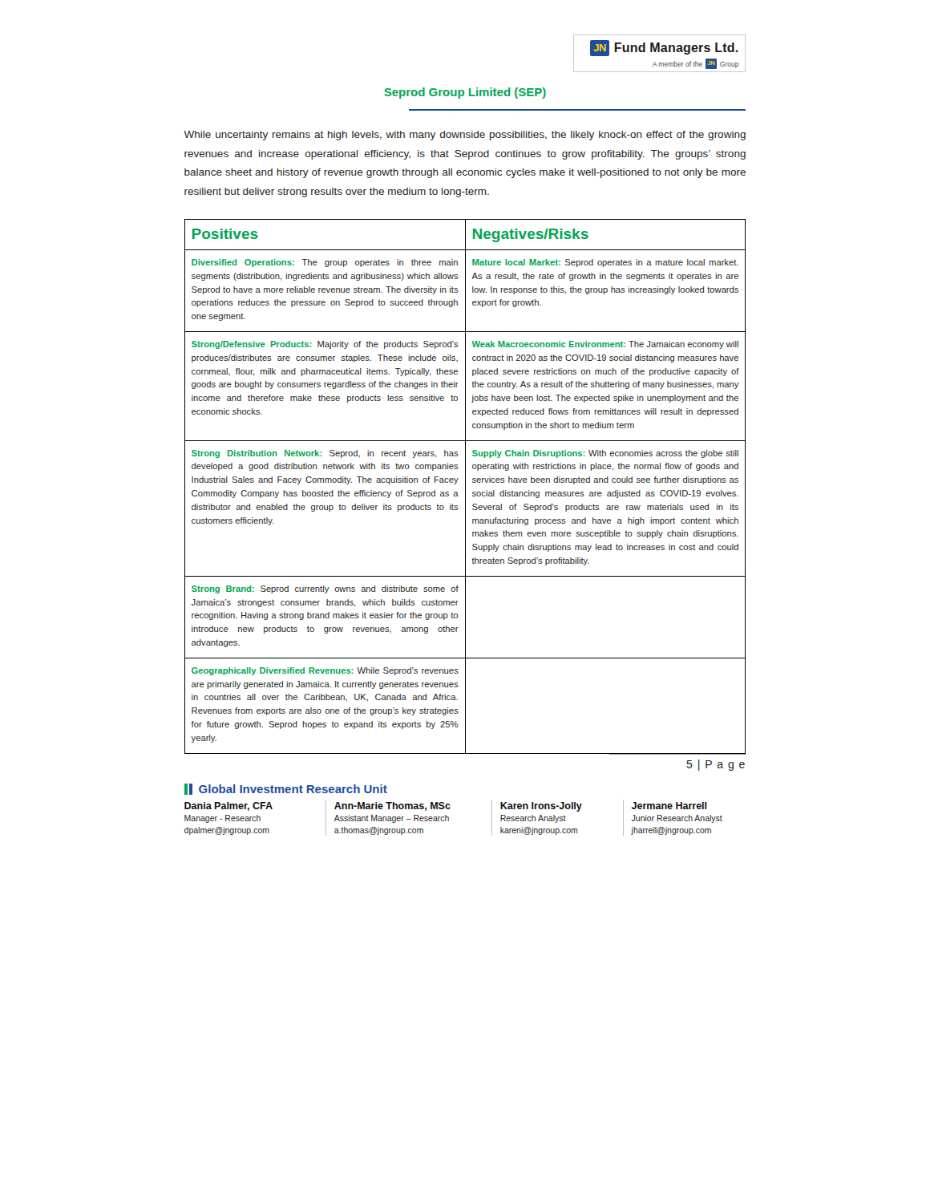JN Fund Managers Ltd.
A member of the JN Group
Seprod Group Limited (SEP)
While uncertainty remains at high levels, with many downside possibilities, the likely knock-on effect of the growing revenues and increase operational efficiency, is that Seprod continues to grow profitability. The groups’ strong balance sheet and history of revenue growth through all economic cycles make it well-positioned to not only be more resilient but deliver strong results over the medium to long-term.
| Positives | Negatives/Risks |
| --- | --- |
| Diversified Operations: The group operates in three main segments (distribution, ingredients and agribusiness) which allows Seprod to have a more reliable revenue stream. The diversity in its operations reduces the pressure on Seprod to succeed through one segment. | Mature local Market: Seprod operates in a mature local market. As a result, the rate of growth in the segments it operates in are low. In response to this, the group has increasingly looked towards export for growth. |
| Strong/Defensive Products: Majority of the products Seprod’s produces/distributes are consumer staples. These include oils, cornmeal, flour, milk and pharmaceutical items. Typically, these goods are bought by consumers regardless of the changes in their income and therefore make these products less sensitive to economic shocks. | Weak Macroeconomic Environment: The Jamaican economy will contract in 2020 as the COVID-19 social distancing measures have placed severe restrictions on much of the productive capacity of the country. As a result of the shuttering of many businesses, many jobs have been lost. The expected spike in unemployment and the expected reduced flows from remittances will result in depressed consumption in the short to medium term |
| Strong Distribution Network: Seprod, in recent years, has developed a good distribution network with its two companies Industrial Sales and Facey Commodity. The acquisition of Facey Commodity Company has boosted the efficiency of Seprod as a distributor and enabled the group to deliver its products to its customers efficiently. | Supply Chain Disruptions: With economies across the globe still operating with restrictions in place, the normal flow of goods and services have been disrupted and could see further disruptions as social distancing measures are adjusted as COVID-19 evolves. Several of Seprod’s products are raw materials used in its manufacturing process and have a high import content which makes them even more susceptible to supply chain disruptions. Supply chain disruptions may lead to increases in cost and could threaten Seprod’s profitability. |
| Strong Brand: Seprod currently owns and distribute some of Jamaica’s strongest consumer brands, which builds customer recognition. Having a strong brand makes it easier for the group to introduce new products to grow revenues, among other advantages. | |
| Geographically Diversified Revenues: While Seprod’s revenues are primarily generated in Jamaica. It currently generates revenues in countries all over the Caribbean, UK, Canada and Africa. Revenues from exports are also one of the group’s key strategies for future growth. Seprod hopes to expand its exports by 25% yearly. | |
5 | P a g e
Global Investment Research Unit
Dania Palmer, CFA
Manager - Research
dpalmer@jngroup.com
Ann-Marie Thomas, MSc
Assistant Manager – Research
a.thomas@jngroup.com
Karen Irons-Jolly
Research Analyst
kareni@jngroup.com
Jermane Harrell
Junior Research Analyst
jharrell@jngroup.com